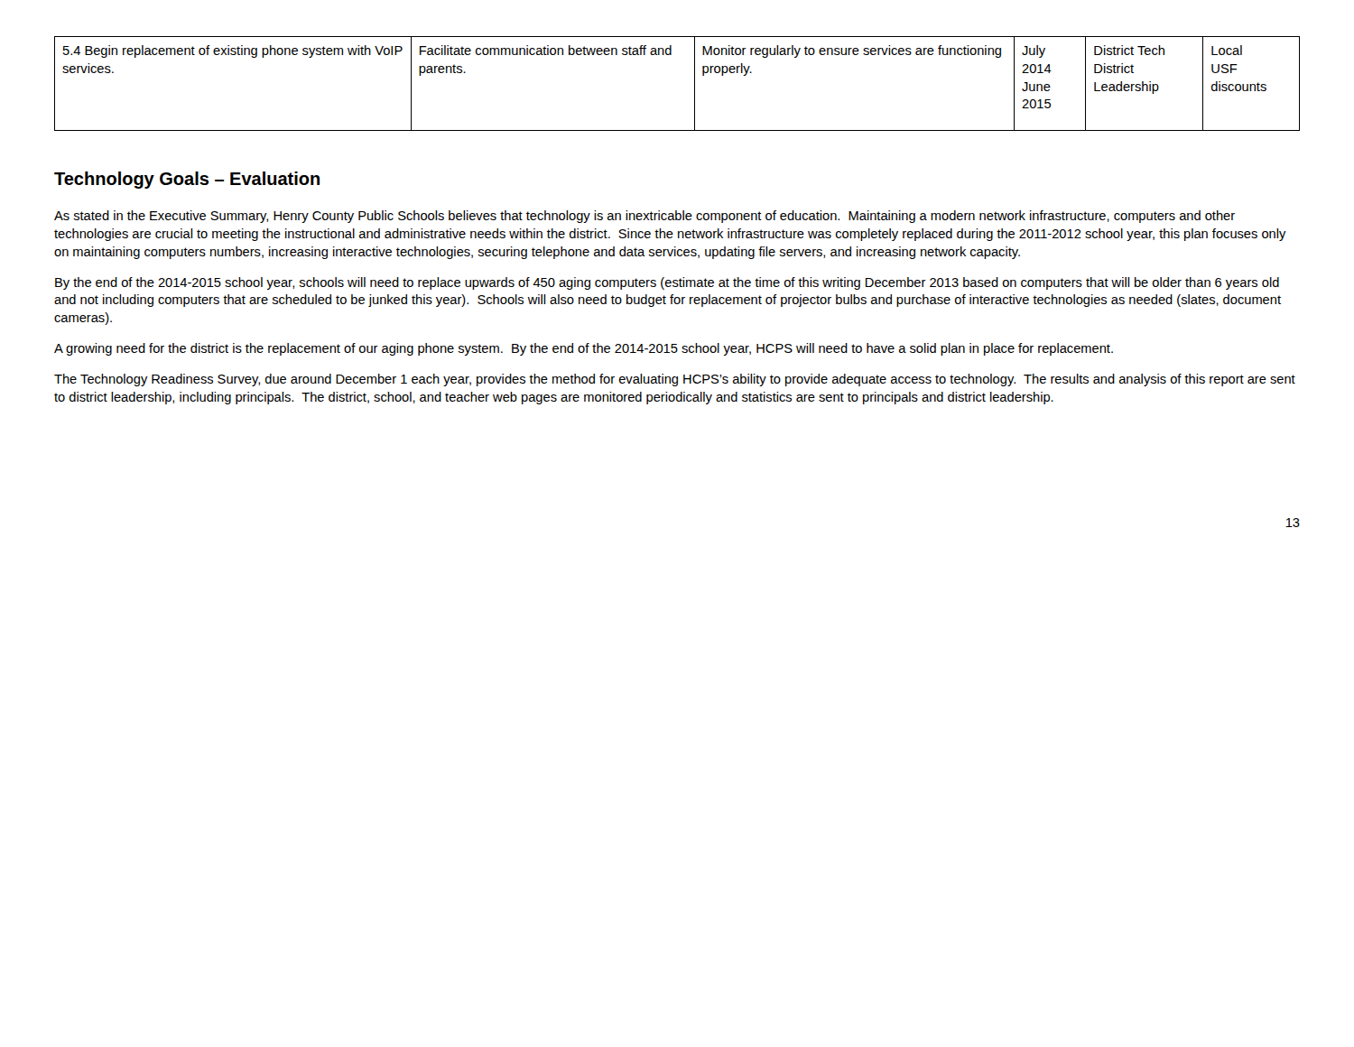| 5.4 Begin replacement of existing phone system with VoIP services. | Facilitate communication between staff and parents. | Monitor regularly to ensure services are functioning properly. | July 2014 June 2015 | District Tech District Leadership | Local USF discounts |
Technology Goals – Evaluation
As stated in the Executive Summary, Henry County Public Schools believes that technology is an inextricable component of education. Maintaining a modern network infrastructure, computers and other technologies are crucial to meeting the instructional and administrative needs within the district. Since the network infrastructure was completely replaced during the 2011-2012 school year, this plan focuses only on maintaining computers numbers, increasing interactive technologies, securing telephone and data services, updating file servers, and increasing network capacity.
By the end of the 2014-2015 school year, schools will need to replace upwards of 450 aging computers (estimate at the time of this writing December 2013 based on computers that will be older than 6 years old and not including computers that are scheduled to be junked this year). Schools will also need to budget for replacement of projector bulbs and purchase of interactive technologies as needed (slates, document cameras).
A growing need for the district is the replacement of our aging phone system. By the end of the 2014-2015 school year, HCPS will need to have a solid plan in place for replacement.
The Technology Readiness Survey, due around December 1 each year, provides the method for evaluating HCPS’s ability to provide adequate access to technology. The results and analysis of this report are sent to district leadership, including principals. The district, school, and teacher web pages are monitored periodically and statistics are sent to principals and district leadership.
13